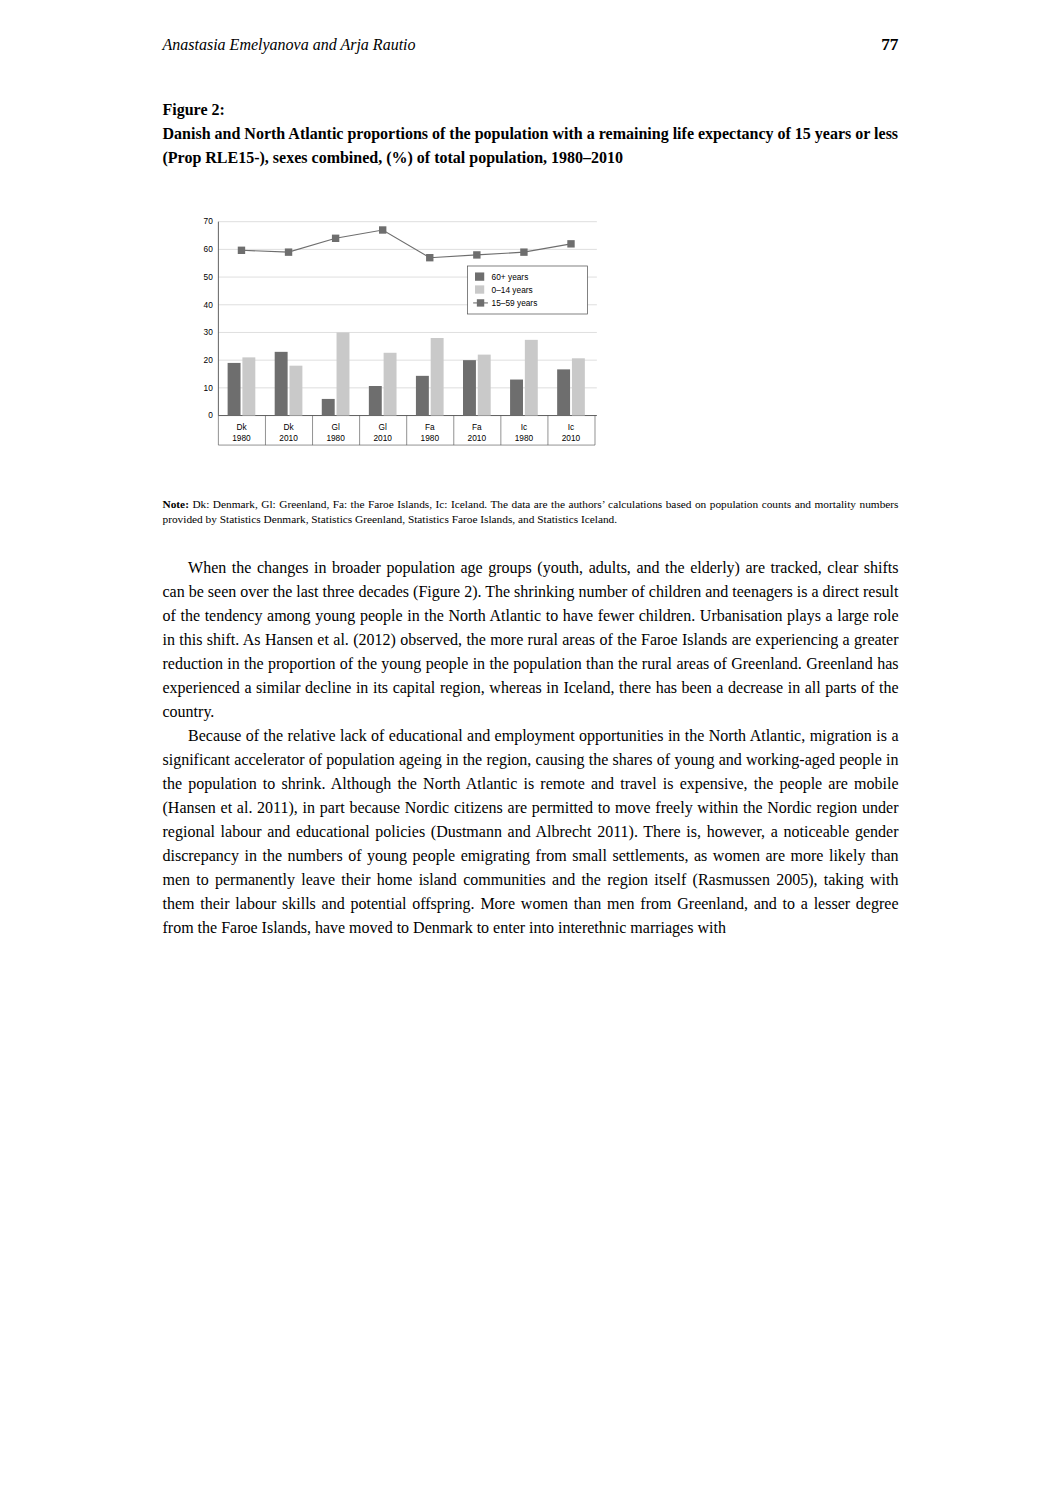Anastasia Emelyanova and Arja Rautio 77
Figure 2: Danish and North Atlantic proportions of the population with a remaining life expectancy of 15 years or less (Prop RLE15-), sexes combined, (%) of total population, 1980–2010
70 60 50 40 30 20 10 0 60+ years 0–14 years 15–59 years Dk1980 Dk2010 Gl1980 Gl2010 Fa1980 Fa2010 Ic1980 Ic2010
Note: Dk: Denmark, Gl: Greenland, Fa: the Faroe Islands, Ic: Iceland. The data are the authors’ calculations based on population counts and mortality numbers provided by Statistics Denmark, Statistics Greenland, Statistics Faroe Islands, and Statistics Iceland.
When the changes in broader population age groups (youth, adults, and the elderly) are tracked, clear shifts can be seen over the last three decades (Figure 2). The shrinking number of children and teenagers is a direct result of the tendency among young people in the North Atlantic to have fewer children. Urbanisation plays a large role in this shift. As Hansen et al. (2012) observed, the more rural areas of the Faroe Islands are experiencing a greater reduction in the proportion of the young people in the population than the rural areas of Greenland. Greenland has experienced a similar decline in its capital region, whereas in Iceland, there has been a decrease in all parts of the country.
Because of the relative lack of educational and employment opportunities in the North Atlantic, migration is a significant accelerator of population ageing in the region, causing the shares of young and working-aged people in the population to shrink. Although the North Atlantic is remote and travel is expensive, the people are mobile (Hansen et al. 2011), in part because Nordic citizens are permitted to move freely within the Nordic region under regional labour and educational policies (Dustmann and Albrecht 2011). There is, however, a noticeable gender discrepancy in the numbers of young people emigrating from small settlements, as women are more likely than men to permanently leave their home island communities and the region itself (Rasmussen 2005), taking with them their labour skills and potential offspring. More women than men from Greenland, and to a lesser degree from the Faroe Islands, have moved to Denmark to enter into interethnic marriages with